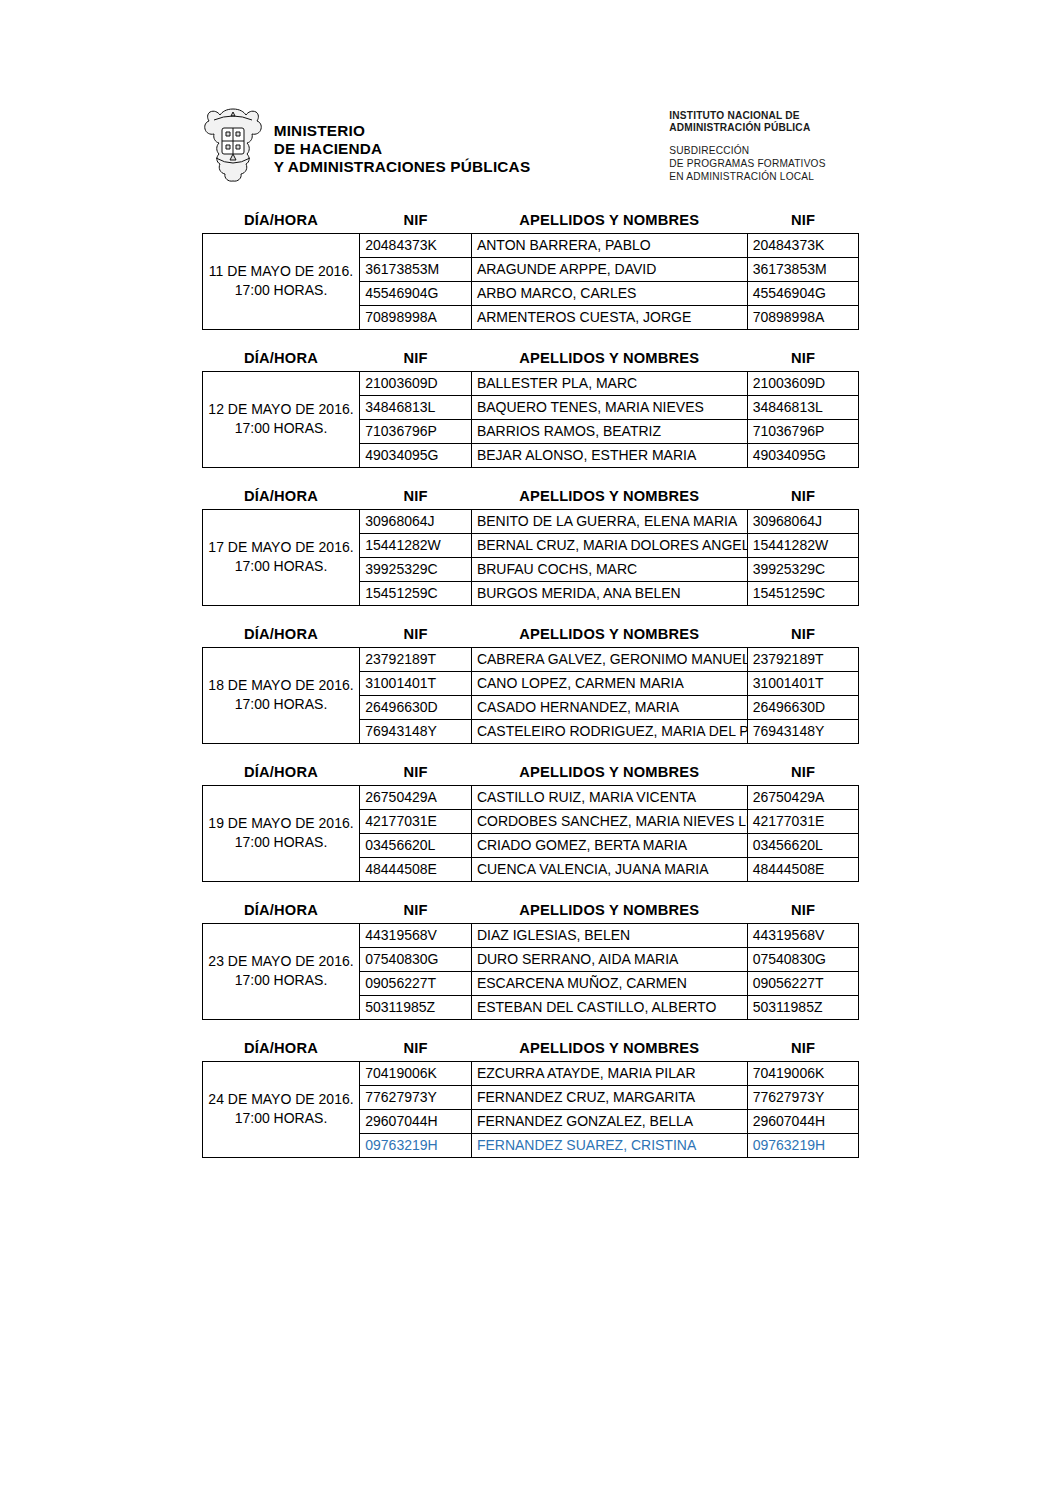MINISTERIO
DE HACIENDA
Y ADMINISTRACIONES PÚBLICAS
Instituto Nacional de
Administración Pública
Subdirección
de Programas Formativos
en Administración Local
| DÍA/HORA | NIF | APELLIDOS Y NOMBRES | NIF |
| --- | --- | --- | --- |
| 11 DE MAYO DE 2016. 17:00 HORAS. | 20484373K | ANTON BARRERA, PABLO | 20484373K |
| 36173853M | ARAGUNDE ARPPE, DAVID | 36173853M |
| 45546904G | ARBO MARCO, CARLES | 45546904G |
| 70898998A | ARMENTEROS CUESTA, JORGE | 70898998A |
| DÍA/HORA | NIF | APELLIDOS Y NOMBRES | NIF |
| --- | --- | --- | --- |
| 12 DE MAYO DE 2016. 17:00 HORAS. | 21003609D | BALLESTER PLA, MARC | 21003609D |
| 34846813L | BAQUERO TENES, MARIA NIEVES | 34846813L |
| 71036796P | BARRIOS RAMOS, BEATRIZ | 71036796P |
| 49034095G | BEJAR ALONSO, ESTHER MARIA | 49034095G |
| DÍA/HORA | NIF | APELLIDOS Y NOMBRES | NIF |
| --- | --- | --- | --- |
| 17 DE MAYO DE 2016. 17:00 HORAS. | 30968064J | BENITO DE LA GUERRA, ELENA MARIA | 30968064J |
| 15441282W | BERNAL CRUZ, MARIA DOLORES ANGELES | 15441282W |
| 39925329C | BRUFAU COCHS, MARC | 39925329C |
| 15451259C | BURGOS MERIDA, ANA BELEN | 15451259C |
| DÍA/HORA | NIF | APELLIDOS Y NOMBRES | NIF |
| --- | --- | --- | --- |
| 18 DE MAYO DE 2016. 17:00 HORAS. | 23792189T | CABRERA GALVEZ, GERONIMO MANUEL | 23792189T |
| 31001401T | CANO LOPEZ, CARMEN MARIA | 31001401T |
| 26496630D | CASADO HERNANDEZ, MARIA | 26496630D |
| 76943148Y | CASTELEIRO RODRIGUEZ, MARIA DEL PILAR | 76943148Y |
| DÍA/HORA | NIF | APELLIDOS Y NOMBRES | NIF |
| --- | --- | --- | --- |
| 19 DE MAYO DE 2016. 17:00 HORAS. | 26750429A | CASTILLO RUIZ, MARIA VICENTA | 26750429A |
| 42177031E | CORDOBES SANCHEZ, MARIA NIEVES LUZ | 42177031E |
| 03456620L | CRIADO GOMEZ, BERTA MARIA | 03456620L |
| 48444508E | CUENCA VALENCIA, JUANA MARIA | 48444508E |
| DÍA/HORA | NIF | APELLIDOS Y NOMBRES | NIF |
| --- | --- | --- | --- |
| 23 DE MAYO DE 2016. 17:00 HORAS. | 44319568V | DIAZ IGLESIAS, BELEN | 44319568V |
| 07540830G | DURO SERRANO, AIDA MARIA | 07540830G |
| 09056227T | ESCARCENA MUÑOZ, CARMEN | 09056227T |
| 50311985Z | ESTEBAN DEL CASTILLO, ALBERTO | 50311985Z |
| DÍA/HORA | NIF | APELLIDOS Y NOMBRES | NIF |
| --- | --- | --- | --- |
| 24 DE MAYO DE 2016. 17:00 HORAS. | 70419006K | EZCURRA ATAYDE, MARIA PILAR | 70419006K |
| 77627973Y | FERNANDEZ CRUZ, MARGARITA | 77627973Y |
| 29607044H | FERNANDEZ GONZALEZ, BELLA | 29607044H |
| 09763219H | FERNANDEZ SUAREZ, CRISTINA | 09763219H |